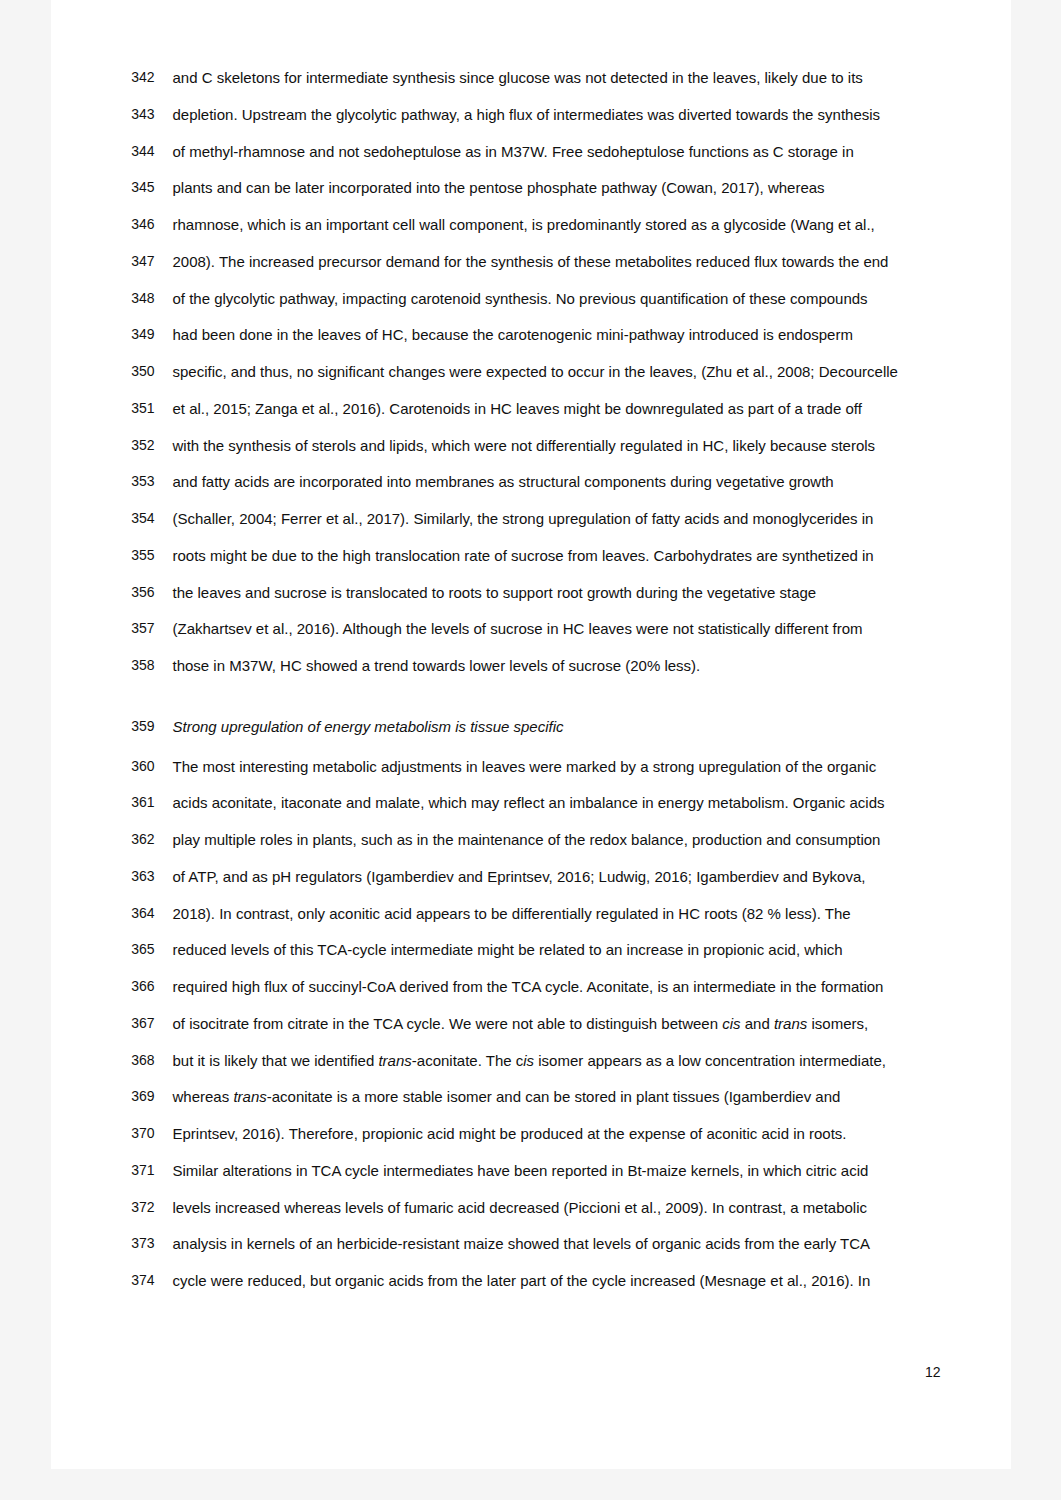342and C skeletons for intermediate synthesis since glucose was not detected in the leaves, likely due to its
343depletion. Upstream the glycolytic pathway, a high flux of intermediates was diverted towards the synthesis
344of methyl-rhamnose and not sedoheptulose as in M37W. Free sedoheptulose functions as C storage in
345plants and can be later incorporated into the pentose phosphate pathway (Cowan, 2017), whereas
346rhamnose, which is an important cell wall component, is predominantly stored as a glycoside (Wang et al.,
3472008). The increased precursor demand for the synthesis of these metabolites reduced flux towards the end
348of the glycolytic pathway, impacting carotenoid synthesis. No previous quantification of these compounds
349had been done in the leaves of HC, because the carotenogenic mini-pathway introduced is endosperm
350specific, and thus, no significant changes were expected to occur in the leaves, (Zhu et al., 2008; Decourcelle
351et al., 2015; Zanga et al., 2016). Carotenoids in HC leaves might be downregulated as part of a trade off
352with the synthesis of sterols and lipids, which were not differentially regulated in HC, likely because sterols
353and fatty acids are incorporated into membranes as structural components during vegetative growth
354(Schaller, 2004; Ferrer et al., 2017). Similarly, the strong upregulation of fatty acids and monoglycerides in
355roots might be due to the high translocation rate of sucrose from leaves. Carbohydrates are synthetized in
356the leaves and sucrose is translocated to roots to support root growth during the vegetative stage
357(Zakhartsev et al., 2016). Although the levels of sucrose in HC leaves were not statistically different from
358those in M37W, HC showed a trend towards lower levels of sucrose (20% less).
359 Strong upregulation of energy metabolism is tissue specific
360 The most interesting metabolic adjustments in leaves were marked by a strong upregulation of the organic
361acids aconitate, itaconate and malate, which may reflect an imbalance in energy metabolism. Organic acids
362play multiple roles in plants, such as in the maintenance of the redox balance, production and consumption
363of ATP, and as pH regulators (Igamberdiev and Eprintsev, 2016; Ludwig, 2016; Igamberdiev and Bykova,
3642018). In contrast, only aconitic acid appears to be differentially regulated in HC roots (82 % less). The
365reduced levels of this TCA-cycle intermediate might be related to an increase in propionic acid, which
366required high flux of succinyl-CoA derived from the TCA cycle. Aconitate, is an intermediate in the formation
367of isocitrate from citrate in the TCA cycle. We were not able to distinguish between cis and trans isomers,
368but it is likely that we identified trans-aconitate. The cis isomer appears as a low concentration intermediate,
369whereas trans-aconitate is a more stable isomer and can be stored in plant tissues (Igamberdiev and
370 Eprintsev, 2016). Therefore, propionic acid might be produced at the expense of aconitic acid in roots.
371 Similar alterations in TCA cycle intermediates have been reported in Bt-maize kernels, in which citric acid
372levels increased whereas levels of fumaric acid decreased (Piccioni et al., 2009). In contrast, a metabolic
373analysis in kernels of an herbicide-resistant maize showed that levels of organic acids from the early TCA
374cycle were reduced, but organic acids from the later part of the cycle increased (Mesnage et al., 2016). In
12